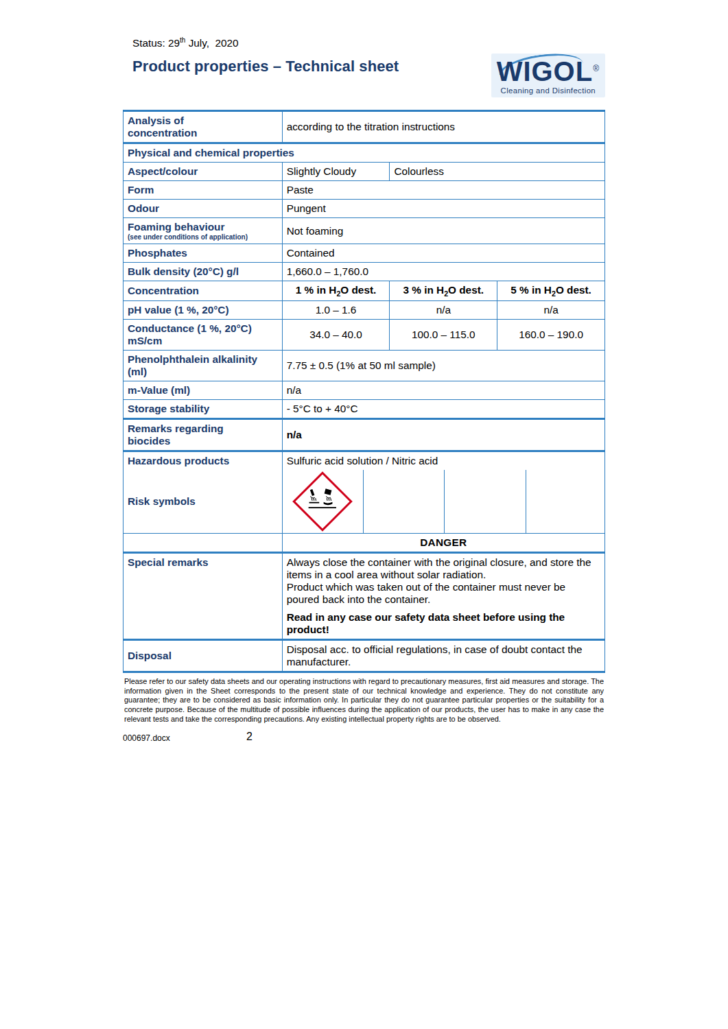Status: 29th July, 2020
Product properties – Technical sheet
WIGOL®
Cleaning and Disinfection
| Analysis of concentration | according to the titration instructions |
| Physical and chemical properties |
| Aspect/colour | Slightly Cloudy | Colourless |
| Form | Paste |
| Odour | Pungent |
| Foaming behaviour (see under conditions of application) | Not foaming |
| Phosphates | Contained |
| Bulk density (20°C) g/l | 1,660.0 – 1,760.0 |
| Concentration | 1 % in H 2 O dest. | 3 % in H 2 O dest. | 5 % in H 2 O dest. |
| pH value (1 %, 20°C) | 1.0 – 1.6 | n/a | n/a |
| Conductance (1 %, 20°C) mS/cm | 34.0 – 40.0 | 100.0 – 115.0 | 160.0 – 190.0 |
| Phenolphthalein alkalinity (ml) | 7.75 ± 0.5 (1% at 50 ml sample) |
| m-Value (ml) | n/a |
| Storage stability | - 5°C to + 40°C |
| Remarks regarding biocides | n/a |
| Hazardous products | Sulfuric acid solution / Nitric acid |
| Risk symbols | |
| | DANGER |
| Special remarks | Always close the container with the original closure, and store the items in a cool area without solar radiation. Product which was taken out of the container must never be poured back into the container. Read in any case our safety data sheet before using the product! |
| Disposal | Disposal acc. to official regulations, in case of doubt contact the manufacturer. |
Please refer to our safety data sheets and our operating instructions with regard to precautionary measures, first aid measures and storage. The information given in the Sheet corresponds to the present state of our technical knowledge and experience. They do not constitute any guarantee; they are to be considered as basic information only. In particular they do not guarantee particular properties or the suitability for a concrete purpose. Because of the multitude of possible influences during the application of our products, the user has to make in any case the relevant tests and take the corresponding precautions. Any existing intellectual property rights are to be observed.
000697.docx
2